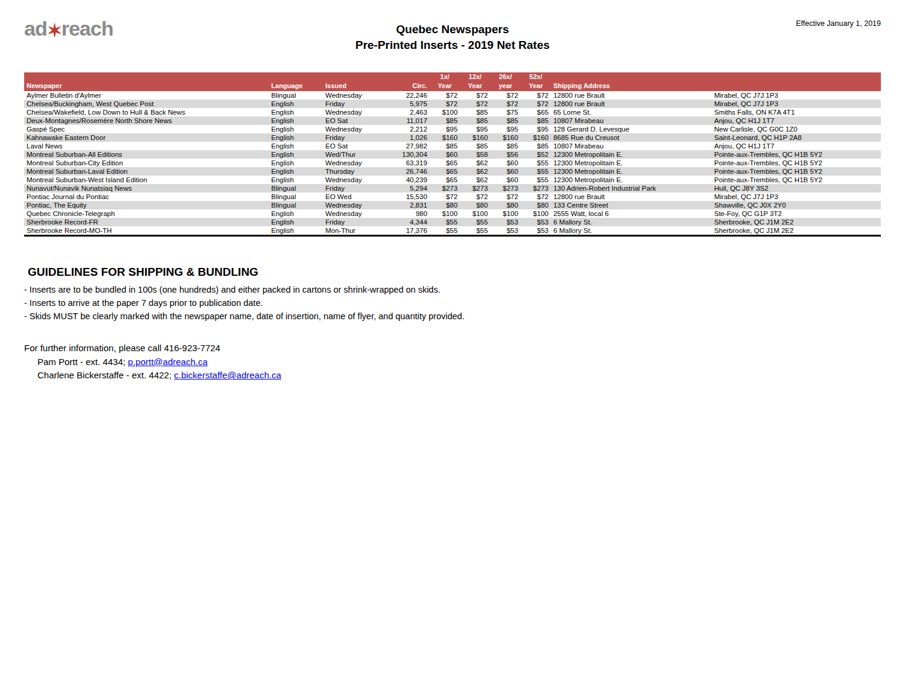ad✶reach
Effective January 1, 2019
Quebec Newspapers
Pre-Printed Inserts - 2019 Net Rates
| | | | | 1x/ | 12x/ | 26x/ | 52x/ | | |
| --- | --- | --- | --- | --- | --- | --- | --- | --- | --- |
| Newspaper | Language | Issued | Circ. | Year | Year | year | Year | Shipping Address | |
| Aylmer Bulletin d'Aylmer | Blingual | Wednesday | 22,246 | $72 | $72 | $72 | $72 | 12800 rue Brault | Mirabel, QC J7J 1P3 |
| Chelsea/Buckingham, West Quebec Post | English | Friday | 5,975 | $72 | $72 | $72 | $72 | 12800 rue Brault | Mirabel, QC J7J 1P3 |
| Chelsea/Wakefield, Low Down to Hull & Back News | English | Wednesday | 2,463 | $100 | $85 | $75 | $65 | 65 Lorne St. | Smiths Falls, ON K7A 4T1 |
| Deux-Montagnes/Rosemère North Shore News | English | EO Sat | 11,017 | $85 | $85 | $85 | $85 | 10807 Mirabeau | Anjou, QC H1J 1T7 |
| Gaspé Spec | English | Wednesday | 2,212 | $95 | $95 | $95 | $95 | 128 Gerard D. Levesque | New Carlisle, QC G0C 1Z0 |
| Kahnawake Eastern Door | English | Friday | 1,026 | $160 | $160 | $160 | $160 | 8685 Rue du Creusot | Saint-Leonard, QC H1P 2A8 |
| Laval News | English | EO Sat | 27,982 | $85 | $85 | $85 | $85 | 10807 Mirabeau | Anjou, QC H1J 1T7 |
| Montreal Suburban-All Editions | English | Wed/Thur | 130,304 | $60 | $58 | $56 | $52 | 12300 Metropolitain E. | Pointe-aux-Trembles, QC H1B 5Y2 |
| Montreal Suburban-City Edition | English | Wednesday | 63,319 | $65 | $62 | $60 | $55 | 12300 Metropolitain E. | Pointe-aux-Trembles, QC H1B 5Y2 |
| Montreal Suburban-Laval Edition | English | Thursday | 26,746 | $65 | $62 | $60 | $55 | 12300 Metropolitain E. | Pointe-aux-Trembles, QC H1B 5Y2 |
| Montreal Suburban-West Island Edition | English | Wednesday | 40,239 | $65 | $62 | $60 | $55 | 12300 Metropolitain E. | Pointe-aux-Trembles, QC H1B 5Y2 |
| Nunavut/Nunavik Nunatsiaq News | Blingual | Friday | 5,294 | $273 | $273 | $273 | $273 | 130 Adrien-Robert Industrial Park | Hull, QC J8Y 3S2 |
| Pontiac Journal du Pontiac | Blingual | EO Wed | 15,530 | $72 | $72 | $72 | $72 | 12800 rue Brault | Mirabel, QC J7J 1P3 |
| Pontiac, The Equity | Blingual | Wednesday | 2,831 | $80 | $80 | $80 | $80 | 133 Centre Street | Shawville, QC J0X 2Y0 |
| Quebec Chronicle-Telegraph | English | Wednesday | 980 | $100 | $100 | $100 | $100 | 2555 Watt, local 6 | Ste-Foy, QC G1P 3T2 |
| Sherbrooke Record-FR | English | Friday | 4,344 | $55 | $55 | $53 | $53 | 6 Mallory St. | Sherbrooke, QC J1M 2E2 |
| Sherbrooke Record-MO-TH | English | Mon-Thur | 17,376 | $55 | $55 | $53 | $53 | 6 Mallory St. | Sherbrooke, QC J1M 2E2 |
GUIDELINES FOR SHIPPING & BUNDLING
- Inserts are to be bundled in 100s (one hundreds) and either packed in cartons or shrink-wrapped on skids.
- Inserts to arrive at the paper 7 days prior to publication date.
- Skids MUST be clearly marked with the newspaper name, date of insertion, name of flyer, and quantity provided.
For further information, please call 416-923-7724
Pam Portt - ext. 4434; p.portt@adreach.ca
Charlene Bickerstaffe - ext. 4422; c.bickerstaffe@adreach.ca